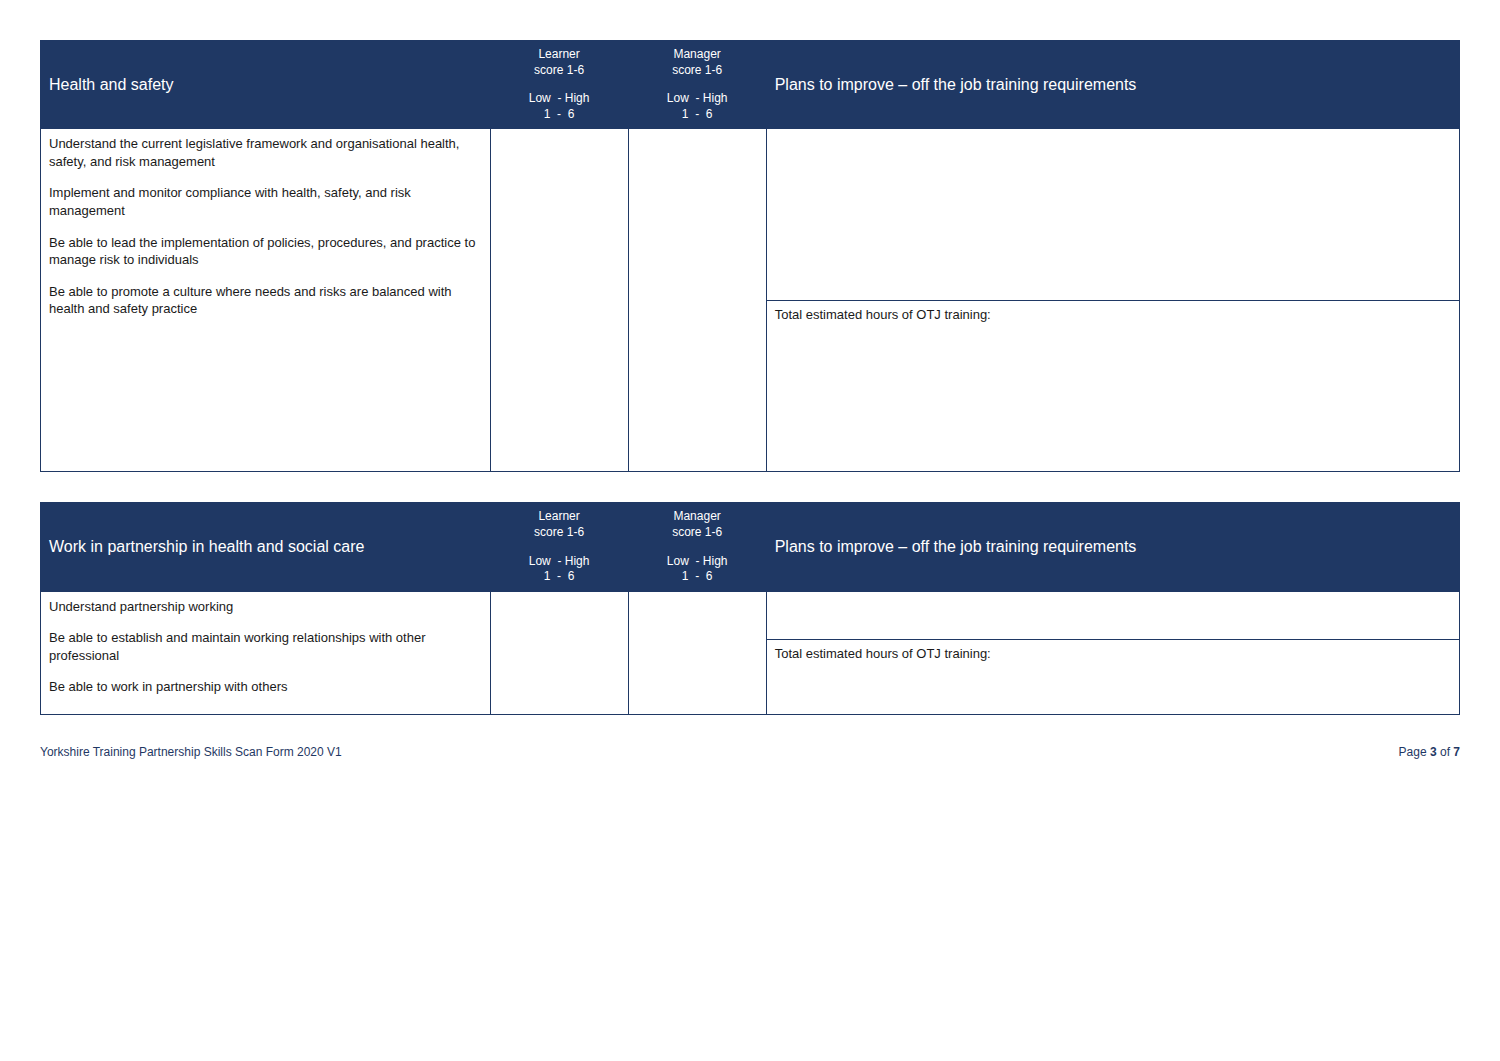| Health and safety | Learner score 1-6 | Manager score 1-6 | Plans to improve – off the job training requirements |
| Low - High 1 - 6 | Low - High 1 - 6 |
| Understand the current legislative framework and organisational health, safety, and risk management Implement and monitor compliance with health, safety, and risk management Be able to lead the implementation of policies, procedures, and practice to manage risk to individuals Be able to promote a culture where needs and risks are balanced with health and safety practice | | | |
| Total estimated hours of OTJ training: |
| Work in partnership in health and social care | Learner score 1-6 | Manager score 1-6 | Plans to improve – off the job training requirements |
| Low - High 1 - 6 | Low - High 1 - 6 |
| Understand partnership working Be able to establish and maintain working relationships with other professional Be able to work in partnership with others | | | |
| Total estimated hours of OTJ training: |
Yorkshire Training Partnership Skills Scan Form 2020 V1 Page 3 of 7